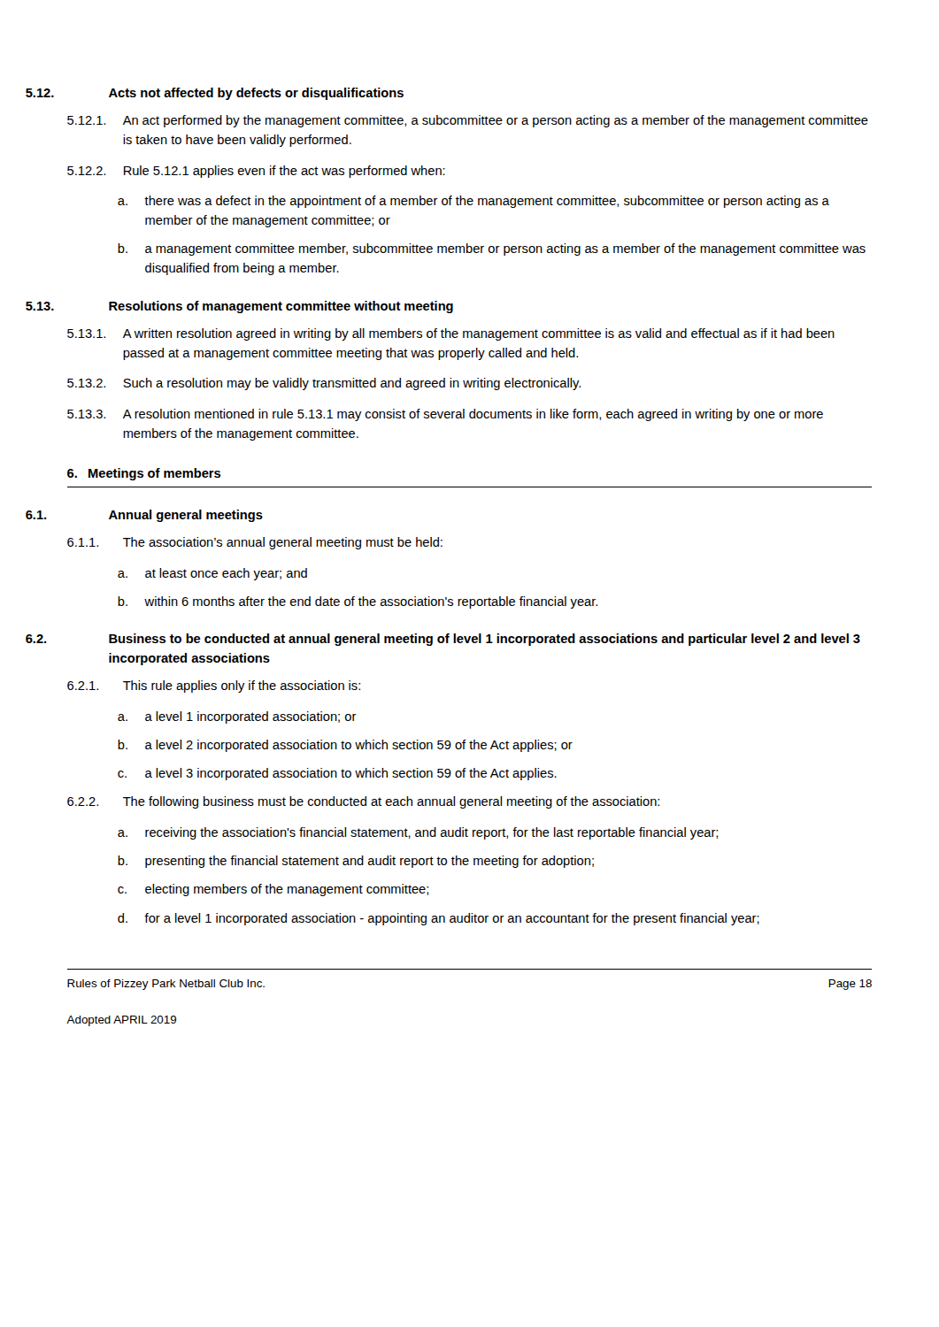5.12. Acts not affected by defects or disqualifications
5.12.1.
An act performed by the management committee, a subcommittee or a person acting as a member of the management committee is taken to have been validly performed.
5.12.2.
Rule 5.12.1 applies even if the act was performed when:
a.
there was a defect in the appointment of a member of the management committee, subcommittee or person acting as a member of the management committee; or
b.
a management committee member, subcommittee member or person acting as a member of the management committee was disqualified from being a member.
5.13. Resolutions of management committee without meeting
5.13.1.
A written resolution agreed in writing by all members of the management committee is as valid and effectual as if it had been passed at a management committee meeting that was properly called and held.
5.13.2.
Such a resolution may be validly transmitted and agreed in writing electronically.
5.13.3.
A resolution mentioned in rule 5.13.1 may consist of several documents in like form, each agreed in writing by one or more members of the management committee.
6. Meetings of members
6.1. Annual general meetings
6.1.1.
The association’s annual general meeting must be held:
a.
at least once each year; and
b.
within 6 months after the end date of the association's reportable financial year.
6.2. Business to be conducted at annual general meeting of level 1 incorporated associations and particular level 2 and level 3 incorporated associations
6.2.1.
This rule applies only if the association is:
a.
a level 1 incorporated association; or
b.
a level 2 incorporated association to which section 59 of the Act applies; or
c.
a level 3 incorporated association to which section 59 of the Act applies.
6.2.2.
The following business must be conducted at each annual general meeting of the association:
a.
receiving the association's financial statement, and audit report, for the last reportable financial year;
b.
presenting the financial statement and audit report to the meeting for adoption;
c.
electing members of the management committee;
d.
for a level 1 incorporated association - appointing an auditor or an accountant for the present financial year;
Rules of Pizzey Park Netball Club Inc.
Adopted APRIL 2019
Page 18